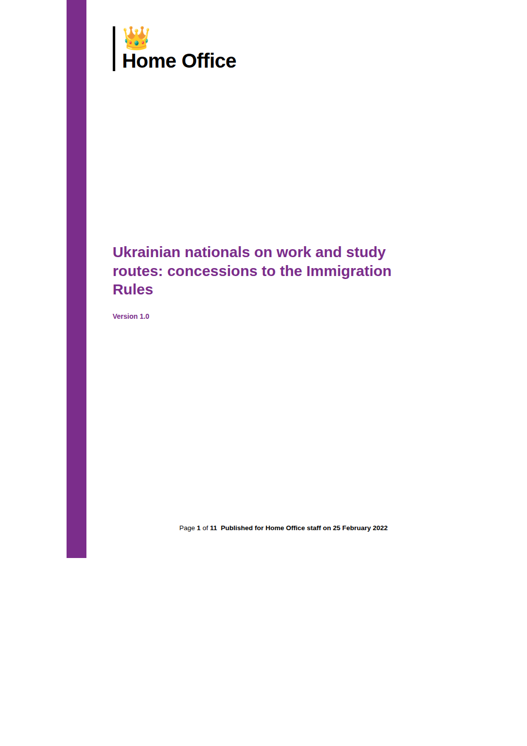👑
Home Office
Ukrainian nationals on work and study routes: concessions to the Immigration Rules
Version 1.0
Page 1 of 11 Published for Home Office staff on 25 February 2022